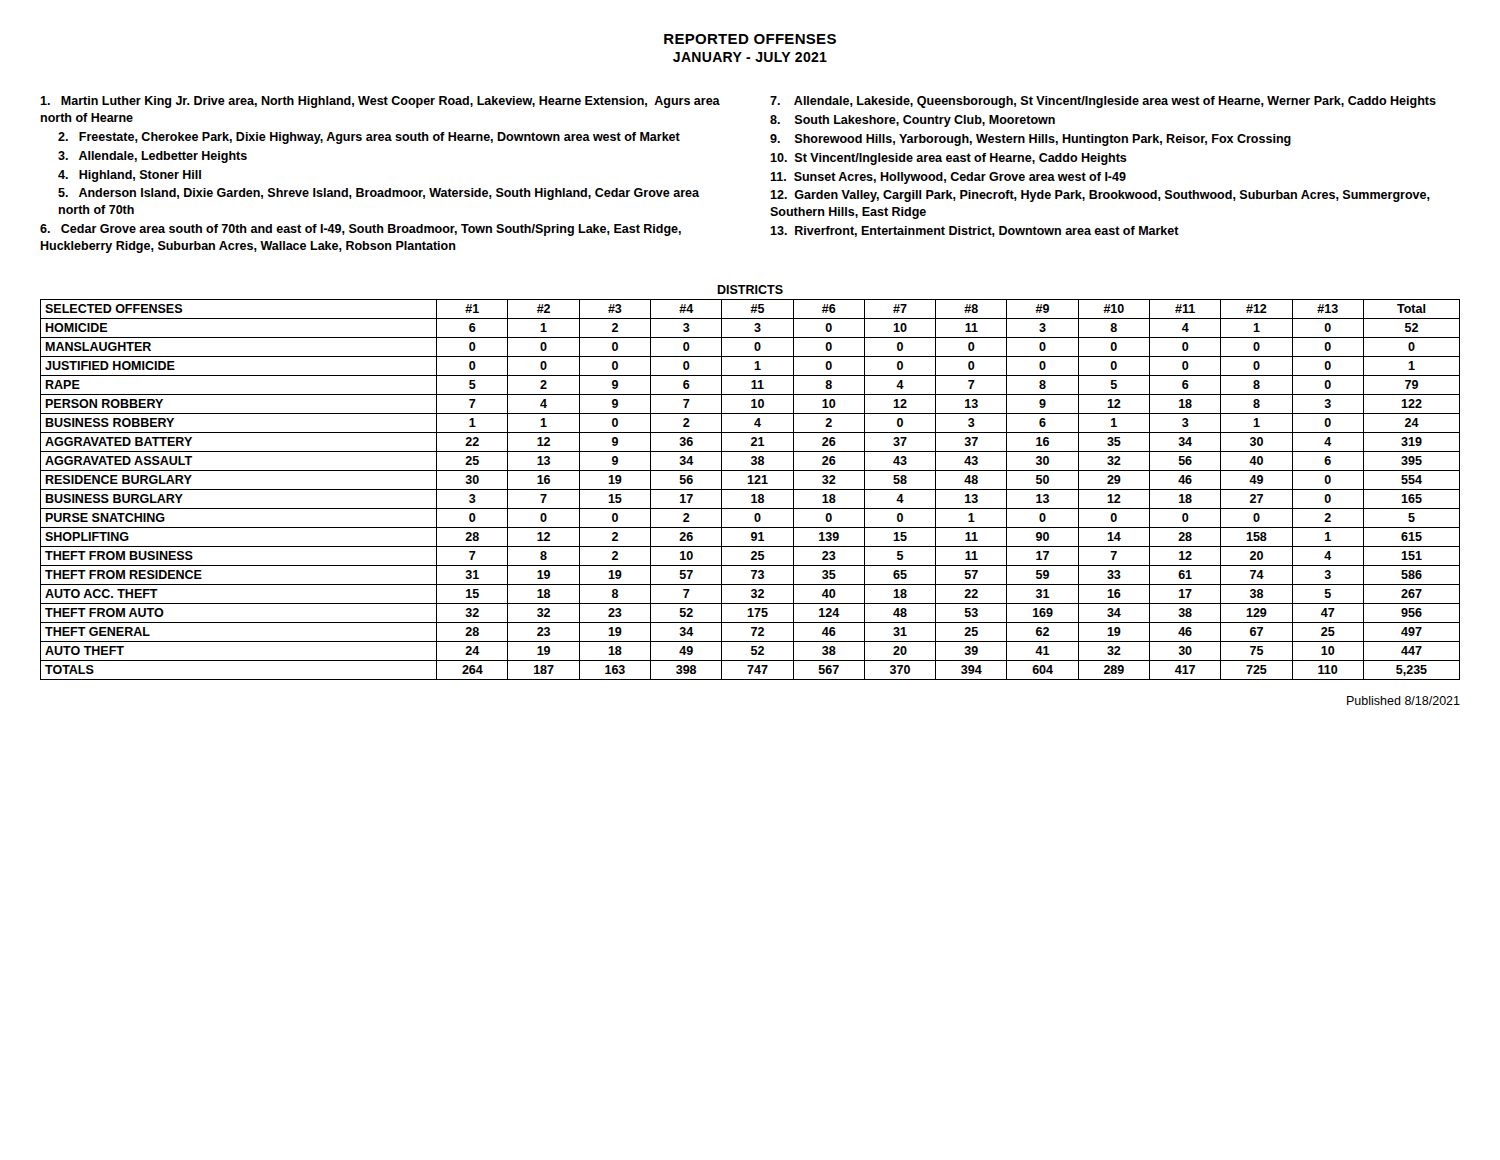REPORTED OFFENSES
JANUARY - JULY 2021
1. Martin Luther King Jr. Drive area, North Highland, West Cooper Road, Lakeview, Hearne Extension, Agurs area north of Hearne
2. Freestate, Cherokee Park, Dixie Highway, Agurs area south of Hearne, Downtown area west of Market
3. Allendale, Ledbetter Heights
4. Highland, Stoner Hill
5. Anderson Island, Dixie Garden, Shreve Island, Broadmoor, Waterside, South Highland, Cedar Grove area north of 70th
6. Cedar Grove area south of 70th and east of I-49, South Broadmoor, Town South/Spring Lake, East Ridge, Huckleberry Ridge, Suburban Acres, Wallace Lake, Robson Plantation
7. Allendale, Lakeside, Queensborough, St Vincent/Ingleside area west of Hearne, Werner Park, Caddo Heights
8. South Lakeshore, Country Club, Mooretown
9. Shorewood Hills, Yarborough, Western Hills, Huntington Park, Reisor, Fox Crossing
10. St Vincent/Ingleside area east of Hearne, Caddo Heights
11. Sunset Acres, Hollywood, Cedar Grove area west of I-49
12. Garden Valley, Cargill Park, Pinecroft, Hyde Park, Brookwood, Southwood, Suburban Acres, Summergrove, Southern Hills, East Ridge
13. Riverfront, Entertainment District, Downtown area east of Market
DISTRICTS
| SELECTED OFFENSES | #1 | #2 | #3 | #4 | #5 | #6 | #7 | #8 | #9 | #10 | #11 | #12 | #13 | Total |
| --- | --- | --- | --- | --- | --- | --- | --- | --- | --- | --- | --- | --- | --- | --- |
| HOMICIDE | 6 | 1 | 2 | 3 | 3 | 0 | 10 | 11 | 3 | 8 | 4 | 1 | 0 | 52 |
| MANSLAUGHTER | 0 | 0 | 0 | 0 | 0 | 0 | 0 | 0 | 0 | 0 | 0 | 0 | 0 | 0 |
| JUSTIFIED HOMICIDE | 0 | 0 | 0 | 0 | 1 | 0 | 0 | 0 | 0 | 0 | 0 | 0 | 0 | 1 |
| RAPE | 5 | 2 | 9 | 6 | 11 | 8 | 4 | 7 | 8 | 5 | 6 | 8 | 0 | 79 |
| PERSON ROBBERY | 7 | 4 | 9 | 7 | 10 | 10 | 12 | 13 | 9 | 12 | 18 | 8 | 3 | 122 |
| BUSINESS ROBBERY | 1 | 1 | 0 | 2 | 4 | 2 | 0 | 3 | 6 | 1 | 3 | 1 | 0 | 24 |
| AGGRAVATED BATTERY | 22 | 12 | 9 | 36 | 21 | 26 | 37 | 37 | 16 | 35 | 34 | 30 | 4 | 319 |
| AGGRAVATED ASSAULT | 25 | 13 | 9 | 34 | 38 | 26 | 43 | 43 | 30 | 32 | 56 | 40 | 6 | 395 |
| RESIDENCE BURGLARY | 30 | 16 | 19 | 56 | 121 | 32 | 58 | 48 | 50 | 29 | 46 | 49 | 0 | 554 |
| BUSINESS BURGLARY | 3 | 7 | 15 | 17 | 18 | 18 | 4 | 13 | 13 | 12 | 18 | 27 | 0 | 165 |
| PURSE SNATCHING | 0 | 0 | 0 | 2 | 0 | 0 | 0 | 1 | 0 | 0 | 0 | 0 | 2 | 5 |
| SHOPLIFTING | 28 | 12 | 2 | 26 | 91 | 139 | 15 | 11 | 90 | 14 | 28 | 158 | 1 | 615 |
| THEFT FROM BUSINESS | 7 | 8 | 2 | 10 | 25 | 23 | 5 | 11 | 17 | 7 | 12 | 20 | 4 | 151 |
| THEFT FROM RESIDENCE | 31 | 19 | 19 | 57 | 73 | 35 | 65 | 57 | 59 | 33 | 61 | 74 | 3 | 586 |
| AUTO ACC. THEFT | 15 | 18 | 8 | 7 | 32 | 40 | 18 | 22 | 31 | 16 | 17 | 38 | 5 | 267 |
| THEFT FROM AUTO | 32 | 32 | 23 | 52 | 175 | 124 | 48 | 53 | 169 | 34 | 38 | 129 | 47 | 956 |
| THEFT GENERAL | 28 | 23 | 19 | 34 | 72 | 46 | 31 | 25 | 62 | 19 | 46 | 67 | 25 | 497 |
| AUTO THEFT | 24 | 19 | 18 | 49 | 52 | 38 | 20 | 39 | 41 | 32 | 30 | 75 | 10 | 447 |
| TOTALS | 264 | 187 | 163 | 398 | 747 | 567 | 370 | 394 | 604 | 289 | 417 | 725 | 110 | 5,235 |
Published 8/18/2021